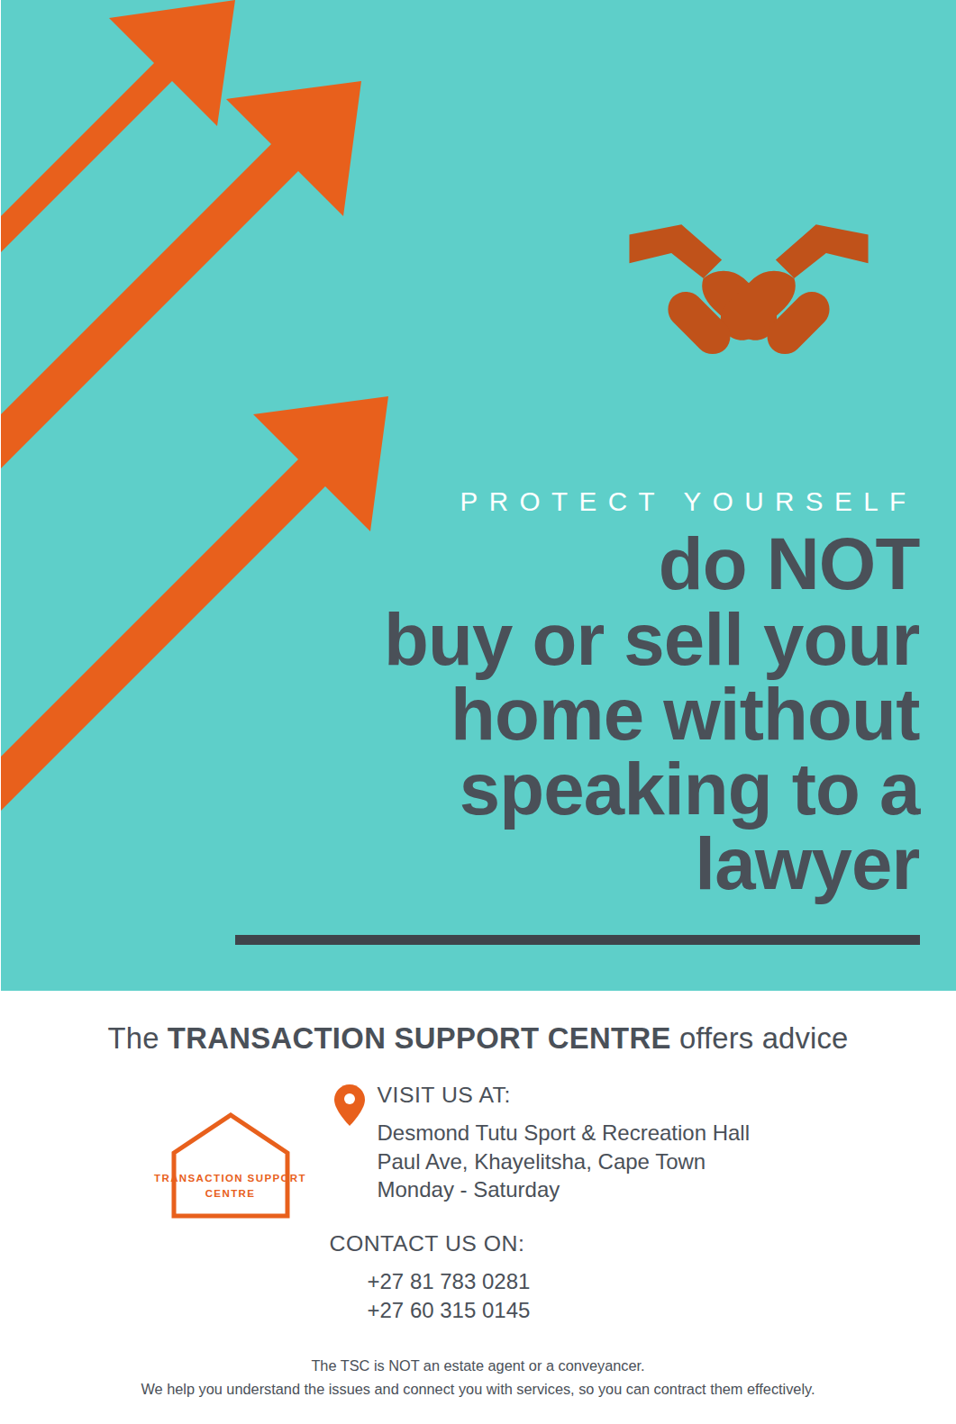PROTECT YOURSELF
do NOT
buy or sell your
home without
speaking to a lawyer
The TRANSACTION SUPPORT CENTRE offers advice
TRANSACTION SUPPORT
CENTRE
VISIT US AT:
Desmond Tutu Sport & Recreation Hall
Paul Ave, Khayelitsha, Cape Town
Monday - Saturday
CONTACT US ON:
+27 81 783 0281
+27 60 315 0145
The TSC is NOT an estate agent or a conveyancer.
We help you understand the issues and connect you with services, so you can contract them effectively.